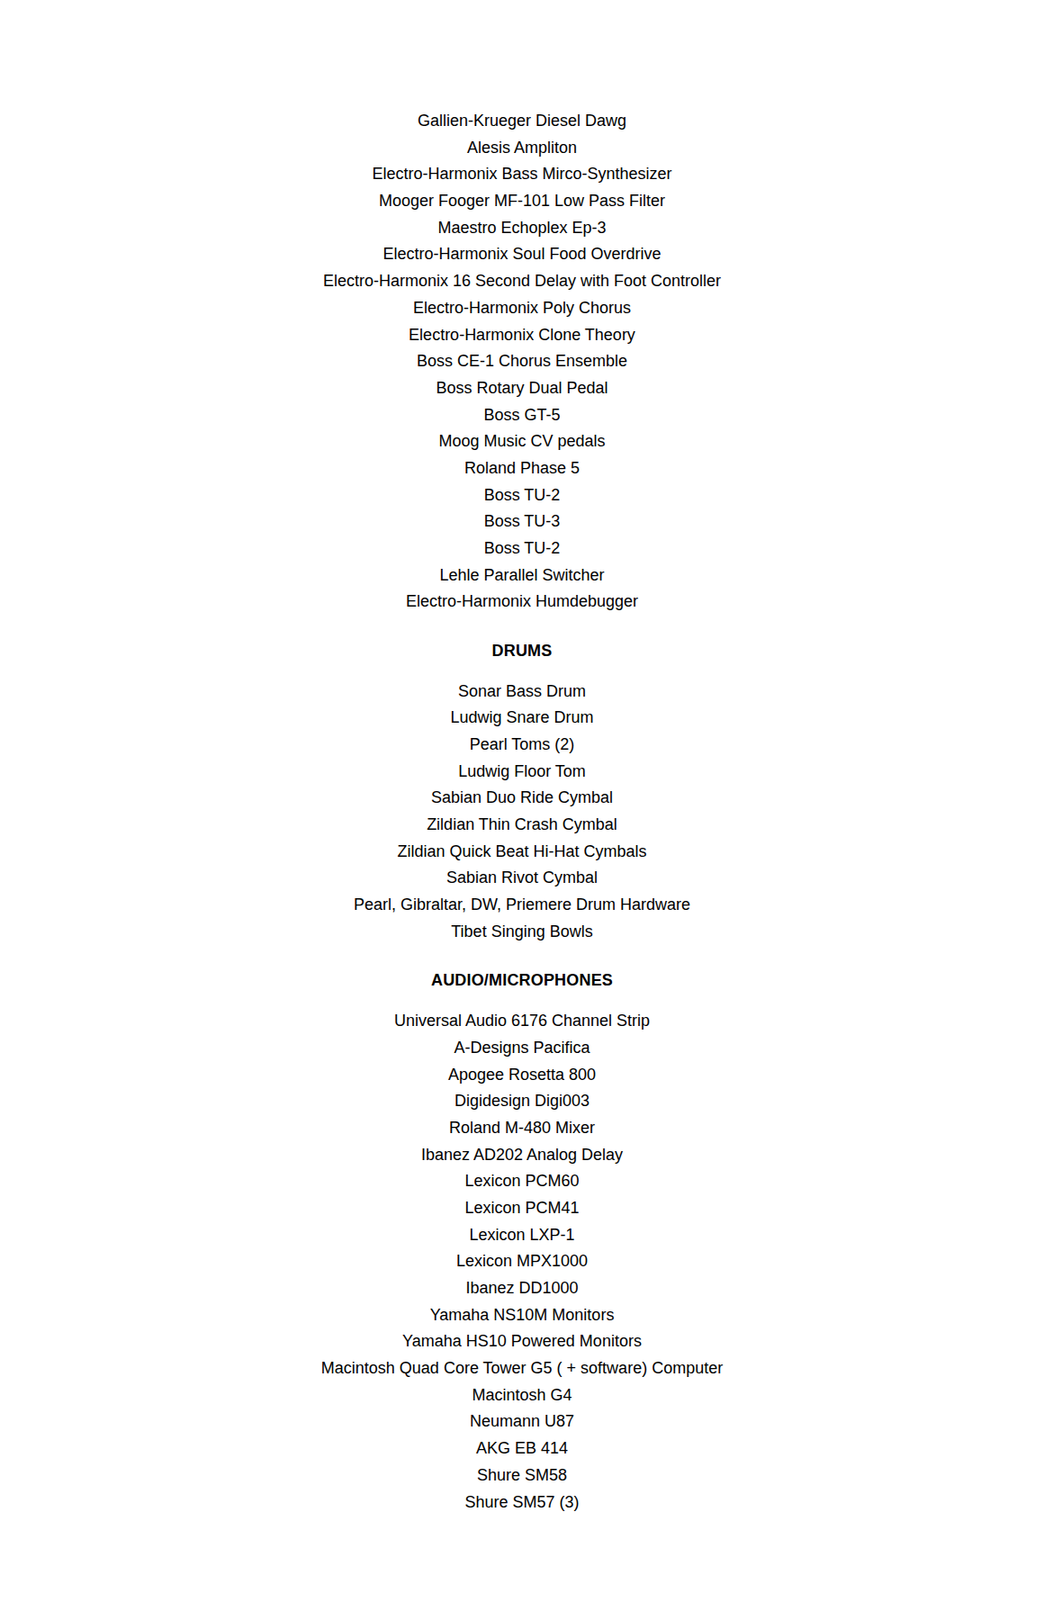Gallien-Krueger Diesel Dawg
Alesis Ampliton
Electro-Harmonix Bass Mirco-Synthesizer
Mooger Fooger MF-101 Low Pass Filter
Maestro Echoplex Ep-3
Electro-Harmonix Soul Food Overdrive
Electro-Harmonix 16 Second Delay with Foot Controller
Electro-Harmonix Poly Chorus
Electro-Harmonix Clone Theory
Boss CE-1 Chorus Ensemble
Boss Rotary Dual Pedal
Boss GT-5
Moog Music CV pedals
Roland Phase 5
Boss TU-2
Boss TU-3
Boss TU-2
Lehle Parallel Switcher
Electro-Harmonix Humdebugger
DRUMS
Sonar Bass Drum
Ludwig Snare Drum
Pearl Toms (2)
Ludwig Floor Tom
Sabian Duo Ride Cymbal
Zildian Thin Crash Cymbal
Zildian Quick Beat Hi-Hat Cymbals
Sabian Rivot Cymbal
Pearl, Gibraltar, DW, Priemere Drum Hardware
Tibet Singing Bowls
AUDIO/MICROPHONES
Universal Audio 6176 Channel Strip
A-Designs Pacifica
Apogee Rosetta 800
Digidesign Digi003
Roland M-480 Mixer
Ibanez AD202 Analog Delay
Lexicon PCM60
Lexicon PCM41
Lexicon LXP-1
Lexicon MPX1000
Ibanez DD1000
Yamaha NS10M Monitors
Yamaha HS10 Powered Monitors
Macintosh Quad Core Tower G5 ( + software) Computer
Macintosh G4
Neumann U87
AKG EB 414
Shure SM58
Shure SM57 (3)